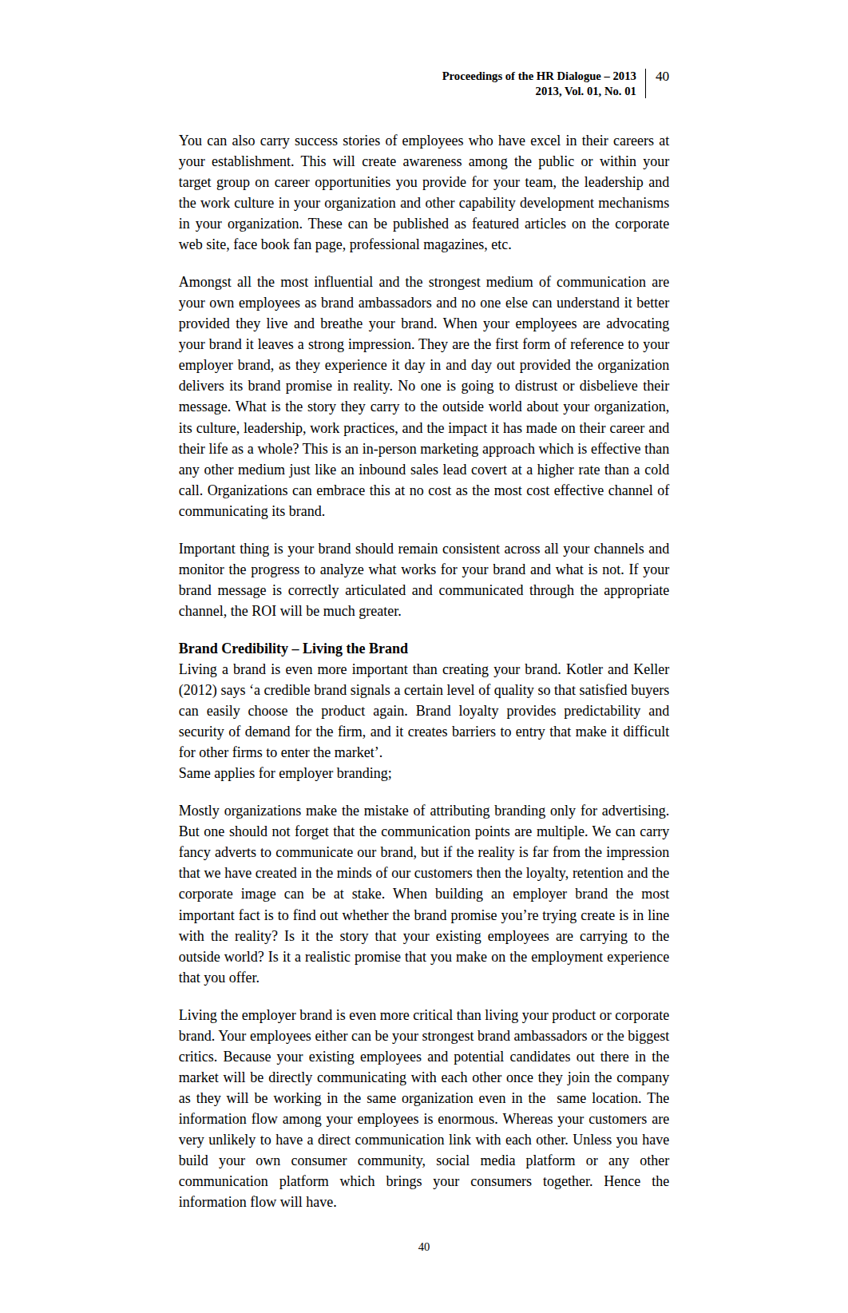Proceedings of the HR Dialogue – 2013
2013, Vol. 01, No. 01
40
You can also carry success stories of employees who have excel in their careers at your establishment. This will create awareness among the public or within your target group on career opportunities you provide for your team, the leadership and the work culture in your organization and other capability development mechanisms in your organization. These can be published as featured articles on the corporate web site, face book fan page, professional magazines, etc.
Amongst all the most influential and the strongest medium of communication are your own employees as brand ambassadors and no one else can understand it better provided they live and breathe your brand. When your employees are advocating your brand it leaves a strong impression. They are the first form of reference to your employer brand, as they experience it day in and day out provided the organization delivers its brand promise in reality. No one is going to distrust or disbelieve their message. What is the story they carry to the outside world about your organization, its culture, leadership, work practices, and the impact it has made on their career and their life as a whole? This is an in-person marketing approach which is effective than any other medium just like an inbound sales lead covert at a higher rate than a cold call. Organizations can embrace this at no cost as the most cost effective channel of communicating its brand.
Important thing is your brand should remain consistent across all your channels and monitor the progress to analyze what works for your brand and what is not. If your brand message is correctly articulated and communicated through the appropriate channel, the ROI will be much greater.
Brand Credibility – Living the Brand
Living a brand is even more important than creating your brand. Kotler and Keller (2012) says ‘a credible brand signals a certain level of quality so that satisfied buyers can easily choose the product again. Brand loyalty provides predictability and security of demand for the firm, and it creates barriers to entry that make it difficult for other firms to enter the market’.
Same applies for employer branding;
Mostly organizations make the mistake of attributing branding only for advertising. But one should not forget that the communication points are multiple. We can carry fancy adverts to communicate our brand, but if the reality is far from the impression that we have created in the minds of our customers then the loyalty, retention and the corporate image can be at stake. When building an employer brand the most important fact is to find out whether the brand promise you’re trying create is in line with the reality? Is it the story that your existing employees are carrying to the outside world? Is it a realistic promise that you make on the employment experience that you offer.
Living the employer brand is even more critical than living your product or corporate brand. Your employees either can be your strongest brand ambassadors or the biggest critics. Because your existing employees and potential candidates out there in the market will be directly communicating with each other once they join the company as they will be working in the same organization even in the same location. The information flow among your employees is enormous. Whereas your customers are very unlikely to have a direct communication link with each other. Unless you have build your own consumer community, social media platform or any other communication platform which brings your consumers together. Hence the information flow will have.
40